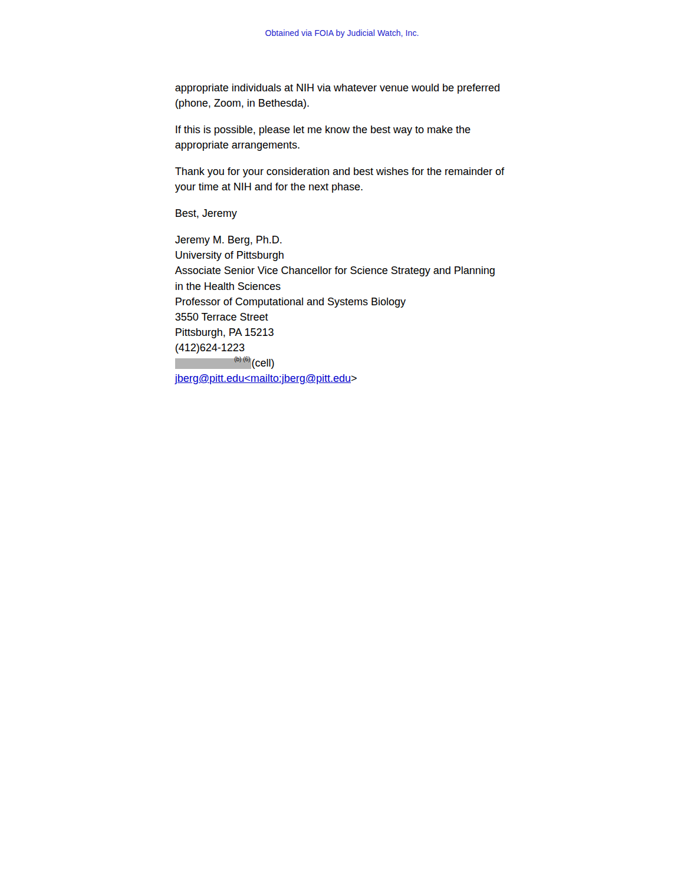Obtained via FOIA by Judicial Watch, Inc.
appropriate individuals at NIH via whatever venue would be preferred (phone, Zoom, in Bethesda).
If this is possible, please let me know the best way to make the appropriate arrangements.
Thank you for your consideration and best wishes for the remainder of your time at NIH and for the next phase.
Best, Jeremy
Jeremy M. Berg, Ph.D.
University of Pittsburgh
Associate Senior Vice Chancellor for Science Strategy and Planning
in the Health Sciences
Professor of Computational and Systems Biology
3550 Terrace Street
Pittsburgh, PA 15213
(412)624-1223
(b) (6)(cell)
jberg@pitt.edu<mailto:jberg@pitt.edu>